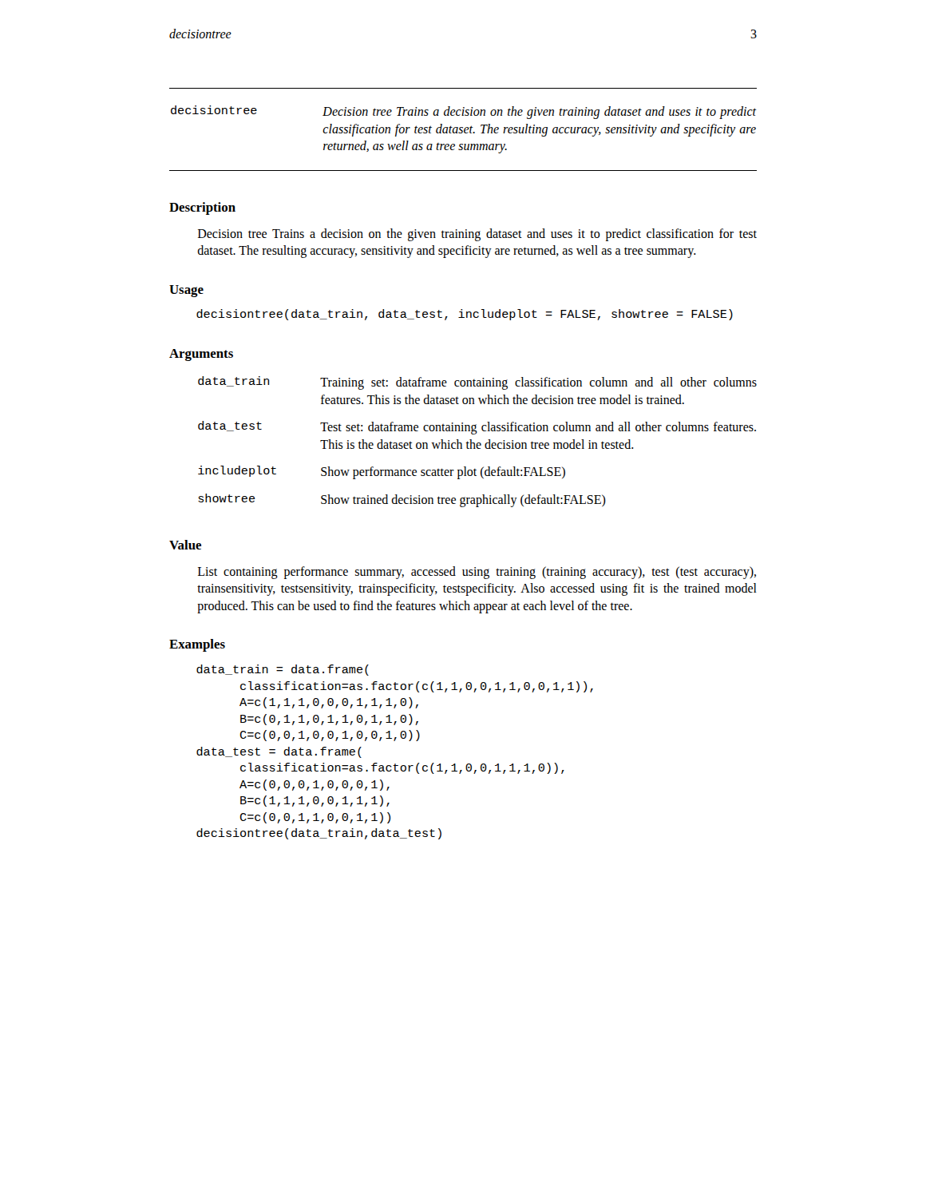decisiontree 3
| decisiontree | Decision tree Trains a decision on the given training dataset and uses it to predict classification for test dataset. The resulting accuracy, sensitivity and specificity are returned, as well as a tree summary. |
Description
Decision tree Trains a decision on the given training dataset and uses it to predict classification for test dataset. The resulting accuracy, sensitivity and specificity are returned, as well as a tree summary.
Usage
decisiontree(data_train, data_test, includeplot = FALSE, showtree = FALSE)
Arguments
| data_train | Training set: dataframe containing classification column and all other columns features. This is the dataset on which the decision tree model is trained. |
| data_test | Test set: dataframe containing classification column and all other columns features. This is the dataset on which the decision tree model in tested. |
| includeplot | Show performance scatter plot (default:FALSE) |
| showtree | Show trained decision tree graphically (default:FALSE) |
Value
List containing performance summary, accessed using training (training accuracy), test (test accuracy), trainsensitivity, testsensitivity, trainspecificity, testspecificity. Also accessed using fit is the trained model produced. This can be used to find the features which appear at each level of the tree.
Examples
data_train = data.frame(
      classification=as.factor(c(1,1,0,0,1,1,0,0,1,1)),
      A=c(1,1,1,0,0,0,1,1,1,0),
      B=c(0,1,1,0,1,1,0,1,1,0),
      C=c(0,0,1,0,0,1,0,0,1,0))
data_test = data.frame(
      classification=as.factor(c(1,1,0,0,1,1,1,0)),
      A=c(0,0,0,1,0,0,0,1),
      B=c(1,1,1,0,0,1,1,1),
      C=c(0,0,1,1,0,0,1,1))
decisiontree(data_train,data_test)